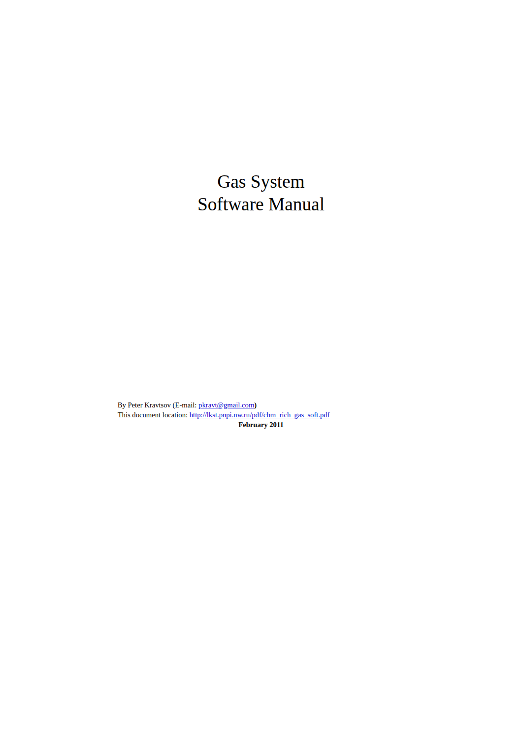Gas System
Software Manual
By Peter Kravtsov (E-mail: pkravt@gmail.com)
This document location: http://lkst.pnpi.nw.ru/pdf/cbm_rich_gas_soft.pdf
February 2011